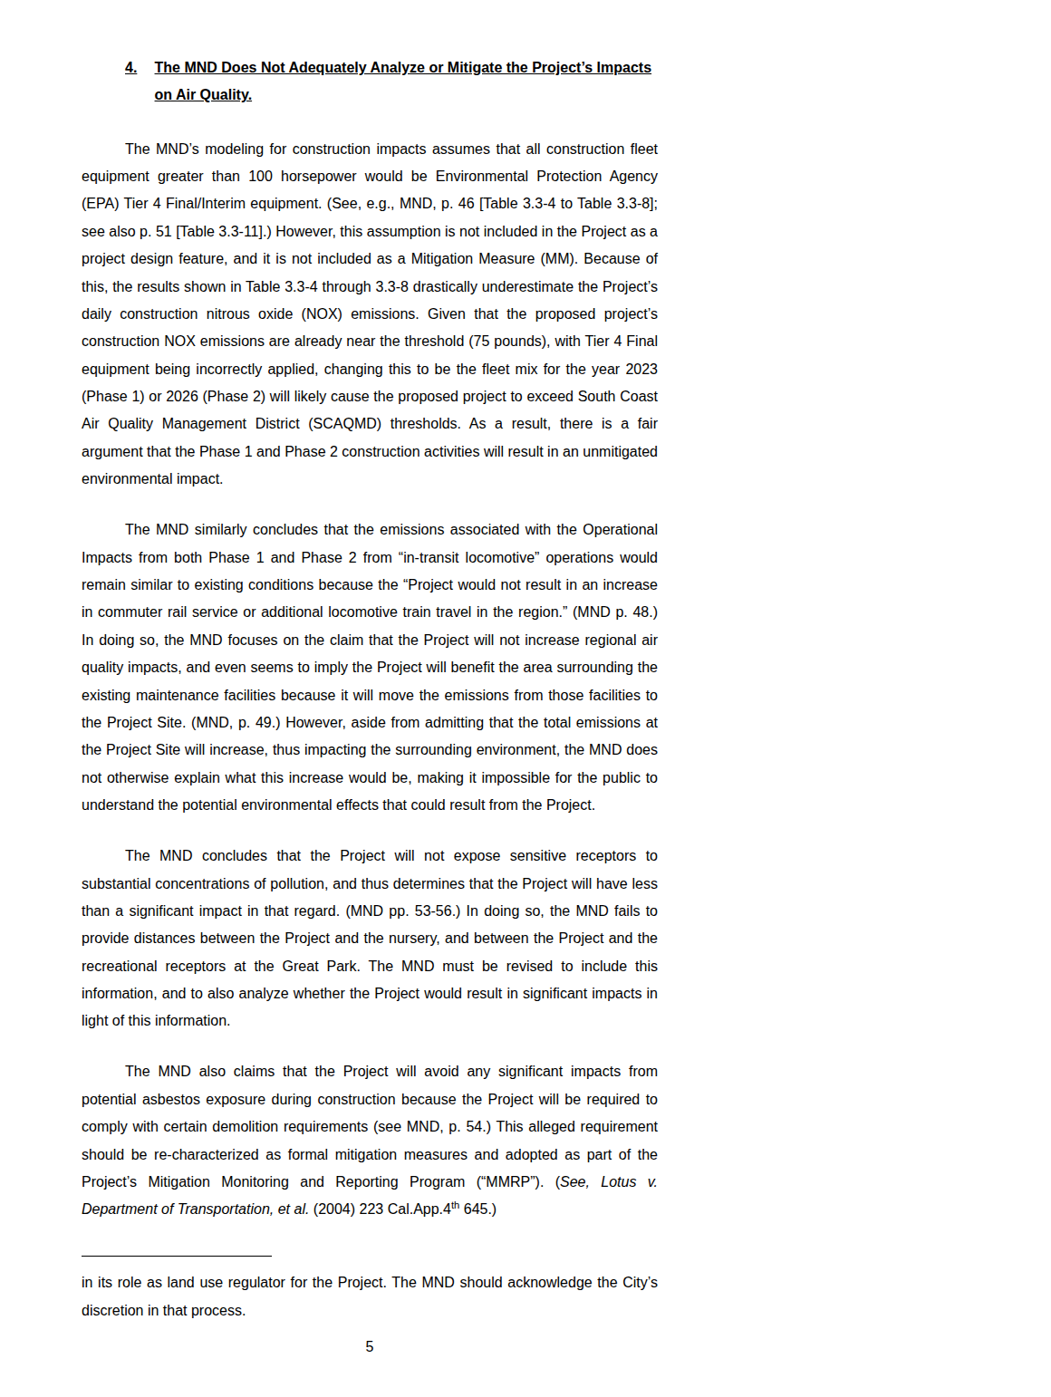4. The MND Does Not Adequately Analyze or Mitigate the Project’s Impacts on Air Quality.
The MND’s modeling for construction impacts assumes that all construction fleet equipment greater than 100 horsepower would be Environmental Protection Agency (EPA) Tier 4 Final/Interim equipment. (See, e.g., MND, p. 46 [Table 3.3-4 to Table 3.3-8]; see also p. 51 [Table 3.3-11].) However, this assumption is not included in the Project as a project design feature, and it is not included as a Mitigation Measure (MM). Because of this, the results shown in Table 3.3-4 through 3.3-8 drastically underestimate the Project’s daily construction nitrous oxide (NOX) emissions. Given that the proposed project’s construction NOX emissions are already near the threshold (75 pounds), with Tier 4 Final equipment being incorrectly applied, changing this to be the fleet mix for the year 2023 (Phase 1) or 2026 (Phase 2) will likely cause the proposed project to exceed South Coast Air Quality Management District (SCAQMD) thresholds. As a result, there is a fair argument that the Phase 1 and Phase 2 construction activities will result in an unmitigated environmental impact.
The MND similarly concludes that the emissions associated with the Operational Impacts from both Phase 1 and Phase 2 from “in-transit locomotive” operations would remain similar to existing conditions because the “Project would not result in an increase in commuter rail service or additional locomotive train travel in the region.” (MND p. 48.) In doing so, the MND focuses on the claim that the Project will not increase regional air quality impacts, and even seems to imply the Project will benefit the area surrounding the existing maintenance facilities because it will move the emissions from those facilities to the Project Site. (MND, p. 49.) However, aside from admitting that the total emissions at the Project Site will increase, thus impacting the surrounding environment, the MND does not otherwise explain what this increase would be, making it impossible for the public to understand the potential environmental effects that could result from the Project.
The MND concludes that the Project will not expose sensitive receptors to substantial concentrations of pollution, and thus determines that the Project will have less than a significant impact in that regard. (MND pp. 53-56.) In doing so, the MND fails to provide distances between the Project and the nursery, and between the Project and the recreational receptors at the Great Park. The MND must be revised to include this information, and to also analyze whether the Project would result in significant impacts in light of this information.
The MND also claims that the Project will avoid any significant impacts from potential asbestos exposure during construction because the Project will be required to comply with certain demolition requirements (see MND, p. 54.) This alleged requirement should be re-characterized as formal mitigation measures and adopted as part of the Project’s Mitigation Monitoring and Reporting Program (“MMRP”). (See, Lotus v. Department of Transportation, et al. (2004) 223 Cal.App.4th 645.)
in its role as land use regulator for the Project. The MND should acknowledge the City’s discretion in that process.
5